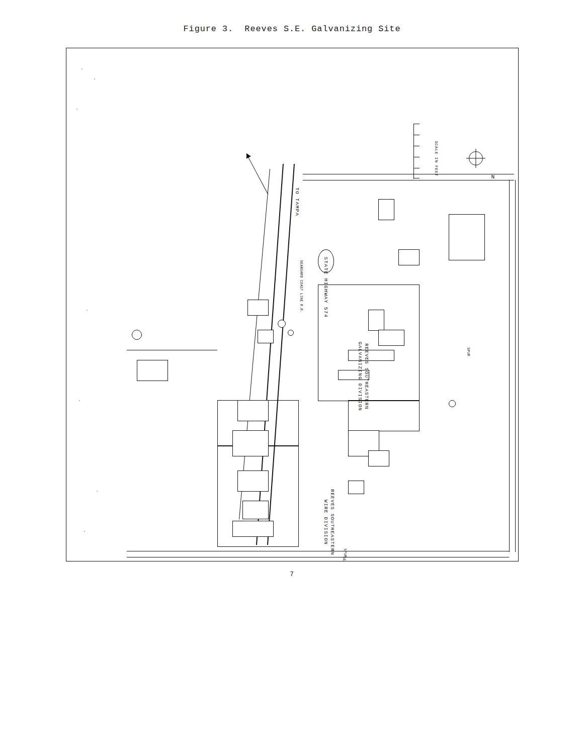Figure 3. Reeves S.E. Galvanizing Site
N
SCALE IN FEET
TO TAMPA
STATE HIGHWAY 574
REEVES SOUTHEASTERN
GALVANIZING DIVISION
REEVES SOUTHEASTERN
WIRE DIVISION
SEABOARD COAST LINE R.R.
SEABOARD COAST LINE R.R.
SPUR
SPUR
7